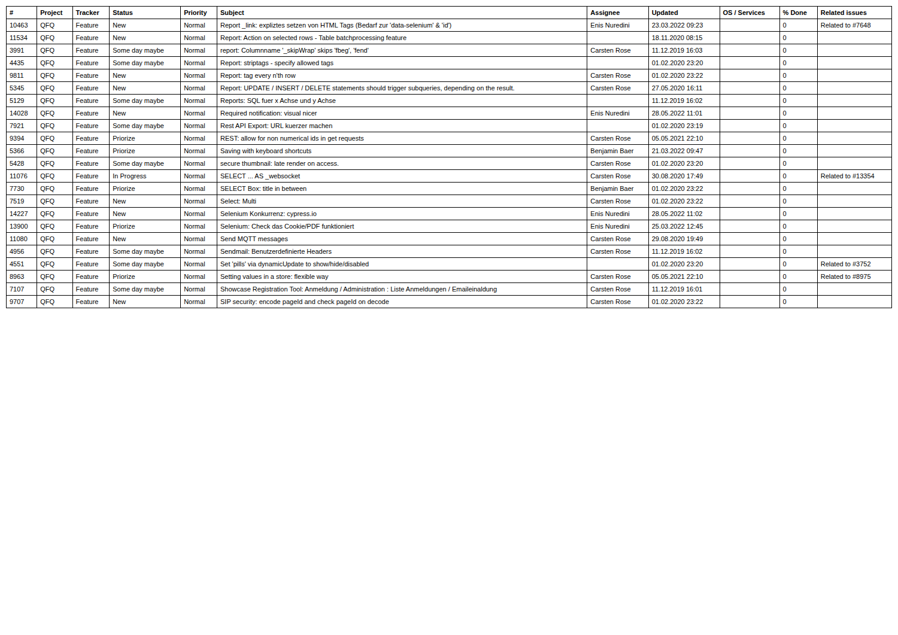| # | Project | Tracker | Status | Priority | Subject | Assignee | Updated | OS / Services | % Done | Related issues |
| --- | --- | --- | --- | --- | --- | --- | --- | --- | --- | --- |
| 10463 | QFQ | Feature | New | Normal | Report _link: expliztes setzen von HTML Tags (Bedarf zur 'data-selenium' & 'id') | Enis Nuredini | 23.03.2022 09:23 | | 0 | Related to #7648 |
| 11534 | QFQ | Feature | New | Normal | Report: Action on selected rows - Table batchprocessing feature | | 18.11.2020 08:15 | | 0 | |
| 3991 | QFQ | Feature | Some day maybe | Normal | report: Columnname '_skipWrap' skips 'fbeg', 'fend' | Carsten Rose | 11.12.2019 16:03 | | 0 | |
| 4435 | QFQ | Feature | Some day maybe | Normal | Report: striptags - specify allowed tags | | 01.02.2020 23:20 | | 0 | |
| 9811 | QFQ | Feature | New | Normal | Report: tag every n'th row | Carsten Rose | 01.02.2020 23:22 | | 0 | |
| 5345 | QFQ | Feature | New | Normal | Report: UPDATE / INSERT / DELETE statements should trigger subqueries, depending on the result. | Carsten Rose | 27.05.2020 16:11 | | 0 | |
| 5129 | QFQ | Feature | Some day maybe | Normal | Reports: SQL fuer x Achse und y Achse | | 11.12.2019 16:02 | | 0 | |
| 14028 | QFQ | Feature | New | Normal | Required notification: visual nicer | Enis Nuredini | 28.05.2022 11:01 | | 0 | |
| 7921 | QFQ | Feature | Some day maybe | Normal | Rest API Export: URL kuerzer machen | | 01.02.2020 23:19 | | 0 | |
| 9394 | QFQ | Feature | Priorize | Normal | REST: allow for non numerical ids in get requests | Carsten Rose | 05.05.2021 22:10 | | 0 | |
| 5366 | QFQ | Feature | Priorize | Normal | Saving with keyboard shortcuts | Benjamin Baer | 21.03.2022 09:47 | | 0 | |
| 5428 | QFQ | Feature | Some day maybe | Normal | secure thumbnail: late render on access. | Carsten Rose | 01.02.2020 23:20 | | 0 | |
| 11076 | QFQ | Feature | In Progress | Normal | SELECT ... AS _websocket | Carsten Rose | 30.08.2020 17:49 | | 0 | Related to #13354 |
| 7730 | QFQ | Feature | Priorize | Normal | SELECT Box: title in between | Benjamin Baer | 01.02.2020 23:22 | | 0 | |
| 7519 | QFQ | Feature | New | Normal | Select: Multi | Carsten Rose | 01.02.2020 23:22 | | 0 | |
| 14227 | QFQ | Feature | New | Normal | Selenium Konkurrenz: cypress.io | Enis Nuredini | 28.05.2022 11:02 | | 0 | |
| 13900 | QFQ | Feature | Priorize | Normal | Selenium: Check das Cookie/PDF funktioniert | Enis Nuredini | 25.03.2022 12:45 | | 0 | |
| 11080 | QFQ | Feature | New | Normal | Send MQTT messages | Carsten Rose | 29.08.2020 19:49 | | 0 | |
| 4956 | QFQ | Feature | Some day maybe | Normal | Sendmail: Benutzerdefinierte Headers | Carsten Rose | 11.12.2019 16:02 | | 0 | |
| 4551 | QFQ | Feature | Some day maybe | Normal | Set 'pills' via dynamicUpdate to show/hide/disabled | | 01.02.2020 23:20 | | 0 | Related to #3752 |
| 8963 | QFQ | Feature | Priorize | Normal | Setting values in a store: flexible way | Carsten Rose | 05.05.2021 22:10 | | 0 | Related to #8975 |
| 7107 | QFQ | Feature | Some day maybe | Normal | Showcase Registration Tool: Anmeldung / Administration : Liste Anmeldungen / Emaileinaldung | Carsten Rose | 11.12.2019 16:01 | | 0 | |
| 9707 | QFQ | Feature | New | Normal | SIP security: encode pageId and check pageId on decode | Carsten Rose | 01.02.2020 23:22 | | 0 | |